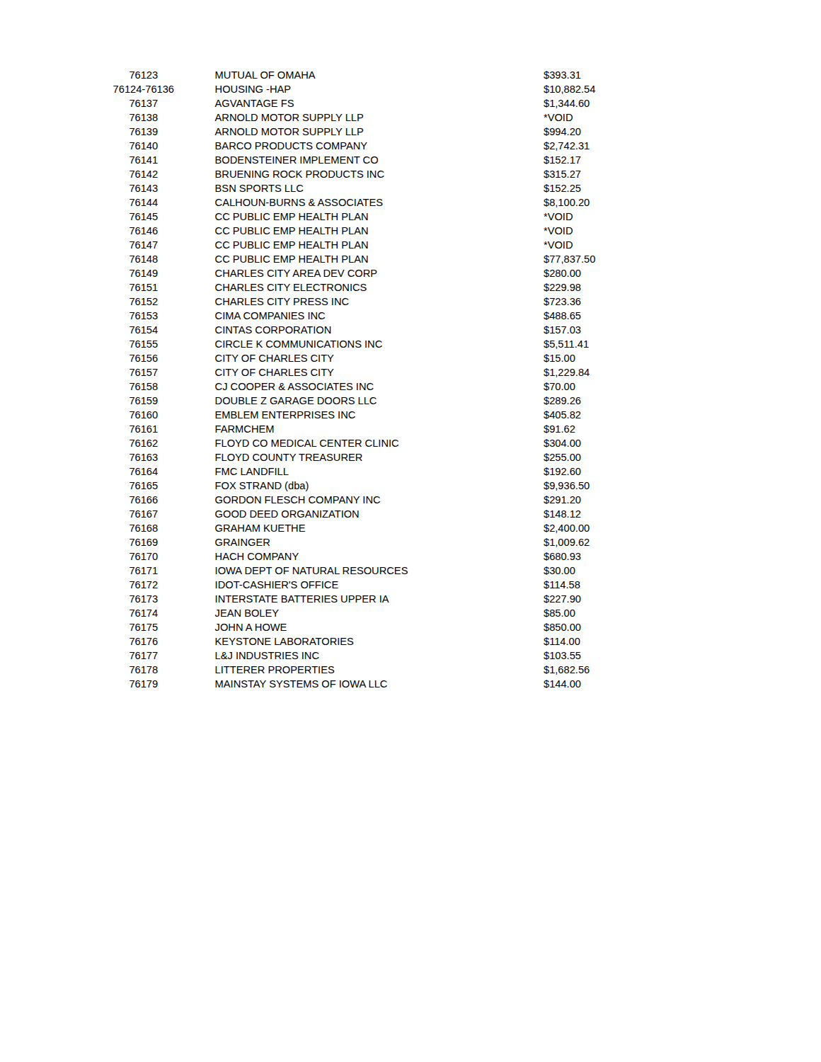| 76123 | MUTUAL OF OMAHA | $393.31 |
| 76124-76136 | HOUSING -HAP | $10,882.54 |
| 76137 | AGVANTAGE FS | $1,344.60 |
| 76138 | ARNOLD MOTOR SUPPLY LLP | *VOID |
| 76139 | ARNOLD MOTOR SUPPLY LLP | $994.20 |
| 76140 | BARCO PRODUCTS COMPANY | $2,742.31 |
| 76141 | BODENSTEINER IMPLEMENT CO | $152.17 |
| 76142 | BRUENING ROCK PRODUCTS INC | $315.27 |
| 76143 | BSN SPORTS LLC | $152.25 |
| 76144 | CALHOUN-BURNS & ASSOCIATES | $8,100.20 |
| 76145 | CC PUBLIC EMP HEALTH PLAN | *VOID |
| 76146 | CC PUBLIC EMP HEALTH PLAN | *VOID |
| 76147 | CC PUBLIC EMP HEALTH PLAN | *VOID |
| 76148 | CC PUBLIC EMP HEALTH PLAN | $77,837.50 |
| 76149 | CHARLES CITY AREA DEV CORP | $280.00 |
| 76151 | CHARLES CITY ELECTRONICS | $229.98 |
| 76152 | CHARLES CITY PRESS INC | $723.36 |
| 76153 | CIMA COMPANIES INC | $488.65 |
| 76154 | CINTAS CORPORATION | $157.03 |
| 76155 | CIRCLE K COMMUNICATIONS INC | $5,511.41 |
| 76156 | CITY OF CHARLES CITY | $15.00 |
| 76157 | CITY OF CHARLES CITY | $1,229.84 |
| 76158 | CJ COOPER & ASSOCIATES INC | $70.00 |
| 76159 | DOUBLE Z GARAGE DOORS LLC | $289.26 |
| 76160 | EMBLEM ENTERPRISES INC | $405.82 |
| 76161 | FARMCHEM | $91.62 |
| 76162 | FLOYD CO MEDICAL CENTER CLINIC | $304.00 |
| 76163 | FLOYD COUNTY TREASURER | $255.00 |
| 76164 | FMC LANDFILL | $192.60 |
| 76165 | FOX STRAND (dba) | $9,936.50 |
| 76166 | GORDON FLESCH COMPANY INC | $291.20 |
| 76167 | GOOD DEED ORGANIZATION | $148.12 |
| 76168 | GRAHAM KUETHE | $2,400.00 |
| 76169 | GRAINGER | $1,009.62 |
| 76170 | HACH COMPANY | $680.93 |
| 76171 | IOWA DEPT OF NATURAL RESOURCES | $30.00 |
| 76172 | IDOT-CASHIER'S OFFICE | $114.58 |
| 76173 | INTERSTATE BATTERIES UPPER IA | $227.90 |
| 76174 | JEAN BOLEY | $85.00 |
| 76175 | JOHN A HOWE | $850.00 |
| 76176 | KEYSTONE LABORATORIES | $114.00 |
| 76177 | L&J INDUSTRIES INC | $103.55 |
| 76178 | LITTERER PROPERTIES | $1,682.56 |
| 76179 | MAINSTAY SYSTEMS OF IOWA LLC | $144.00 |